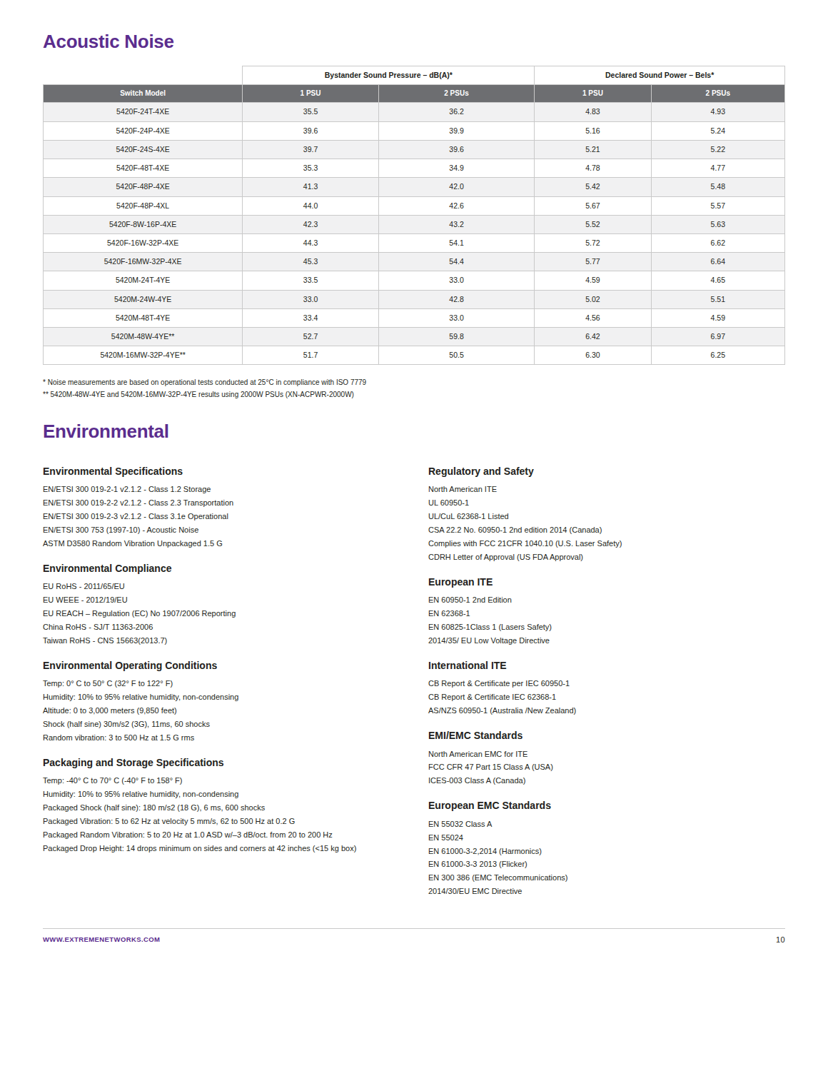Acoustic Noise
| | Bystander Sound Pressure – dB(A)* | Declared Sound Power – Bels* |
| --- | --- | --- |
| Switch Model | 1 PSU | 2 PSUs | 1 PSU | 2 PSUs |
| 5420F-24T-4XE | 35.5 | 36.2 | 4.83 | 4.93 |
| 5420F-24P-4XE | 39.6 | 39.9 | 5.16 | 5.24 |
| 5420F-24S-4XE | 39.7 | 39.6 | 5.21 | 5.22 |
| 5420F-48T-4XE | 35.3 | 34.9 | 4.78 | 4.77 |
| 5420F-48P-4XE | 41.3 | 42.0 | 5.42 | 5.48 |
| 5420F-48P-4XL | 44.0 | 42.6 | 5.67 | 5.57 |
| 5420F-8W-16P-4XE | 42.3 | 43.2 | 5.52 | 5.63 |
| 5420F-16W-32P-4XE | 44.3 | 54.1 | 5.72 | 6.62 |
| 5420F-16MW-32P-4XE | 45.3 | 54.4 | 5.77 | 6.64 |
| 5420M-24T-4YE | 33.5 | 33.0 | 4.59 | 4.65 |
| 5420M-24W-4YE | 33.0 | 42.8 | 5.02 | 5.51 |
| 5420M-48T-4YE | 33.4 | 33.0 | 4.56 | 4.59 |
| 5420M-48W-4YE** | 52.7 | 59.8 | 6.42 | 6.97 |
| 5420M-16MW-32P-4YE** | 51.7 | 50.5 | 6.30 | 6.25 |
* Noise measurements are based on operational tests conducted at 25°C in compliance with ISO 7779
** 5420M-48W-4YE and 5420M-16MW-32P-4YE results using 2000W PSUs (XN-ACPWR-2000W)
Environmental
Environmental Specifications
EN/ETSI 300 019-2-1 v2.1.2 - Class 1.2 Storage
EN/ETSI 300 019-2-2 v2.1.2 - Class 2.3 Transportation
EN/ETSI 300 019-2-3 v2.1.2 - Class 3.1e Operational
EN/ETSI 300 753 (1997-10) - Acoustic Noise
ASTM D3580 Random Vibration Unpackaged 1.5 G
Environmental Compliance
EU RoHS - 2011/65/EU
EU WEEE - 2012/19/EU
EU REACH – Regulation (EC) No 1907/2006 Reporting
China RoHS - SJ/T 11363-2006
Taiwan RoHS - CNS 15663(2013.7)
Environmental Operating Conditions
Temp: 0° C to 50° C (32° F to 122° F)
Humidity: 10% to 95% relative humidity, non-condensing
Altitude: 0 to 3,000 meters (9,850 feet)
Shock (half sine) 30m/s2 (3G), 11ms, 60 shocks
Random vibration: 3 to 500 Hz at 1.5 G rms
Packaging and Storage Specifications
Temp: -40° C to 70° C (-40° F to 158° F)
Humidity: 10% to 95% relative humidity, non-condensing
Packaged Shock (half sine): 180 m/s2 (18 G), 6 ms, 600 shocks
Packaged Vibration: 5 to 62 Hz at velocity 5 mm/s, 62 to 500 Hz at 0.2 G
Packaged Random Vibration: 5 to 20 Hz at 1.0 ASD w/–3 dB/oct. from 20 to 200 Hz
Packaged Drop Height: 14 drops minimum on sides and corners at 42 inches (<15 kg box)
Regulatory and Safety
North American ITE
UL 60950-1
UL/CuL 62368-1 Listed
CSA 22.2 No. 60950-1 2nd edition 2014 (Canada)
Complies with FCC 21CFR 1040.10 (U.S. Laser Safety)
CDRH Letter of Approval (US FDA Approval)
European ITE
EN 60950-1 2nd Edition
EN 62368-1
EN 60825-1Class 1 (Lasers Safety)
2014/35/ EU Low Voltage Directive
International ITE
CB Report & Certificate per IEC 60950-1
CB Report & Certificate IEC 62368-1
AS/NZS 60950-1 (Australia /New Zealand)
EMI/EMC Standards
North American EMC for ITE
FCC CFR 47 Part 15 Class A (USA)
ICES-003 Class A (Canada)
European EMC Standards
EN 55032 Class A
EN 55024
EN 61000-3-2,2014 (Harmonics)
EN 61000-3-3 2013 (Flicker)
EN 300 386 (EMC Telecommunications)
2014/30/EU EMC Directive
WWW.EXTREMENETWORKS.COM 10